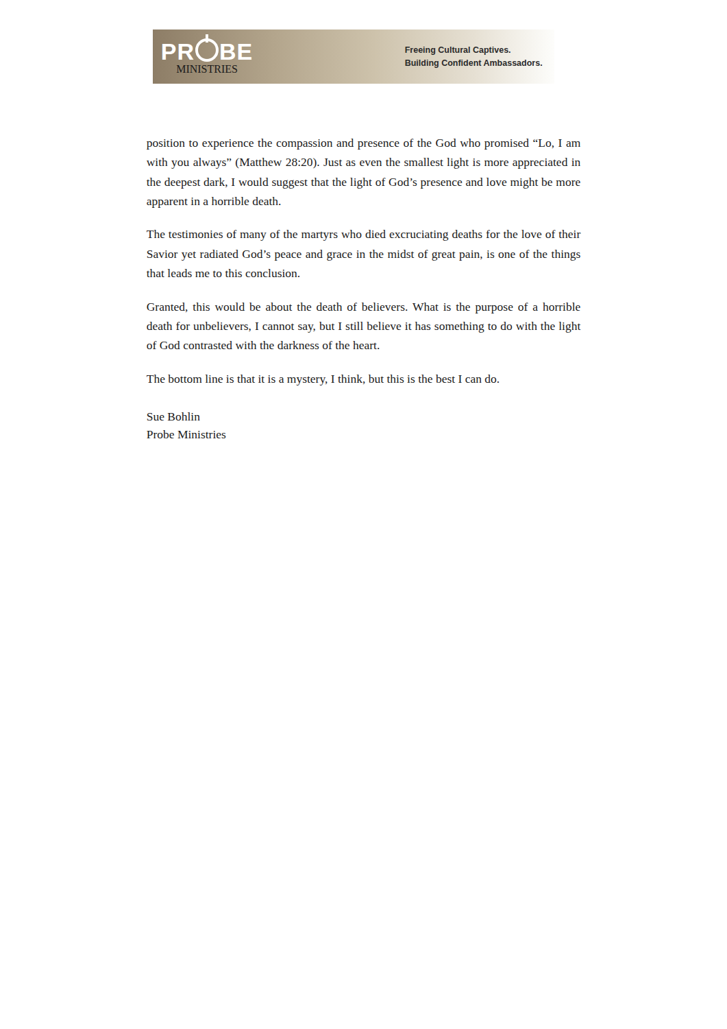PR BE
MINISTRIES
Freeing Cultural Captives.
Building Confident Ambassadors.
position to experience the compassion and presence of the God who promised “Lo, I am with you always” (Matthew 28:20). Just as even the smallest light is more appreciated in the deepest dark, I would suggest that the light of God’s presence and love might be more apparent in a horrible death.
The testimonies of many of the martyrs who died excruciating deaths for the love of their Savior yet radiated God’s peace and grace in the midst of great pain, is one of the things that leads me to this conclusion.
Granted, this would be about the death of believers. What is the purpose of a horrible death for unbelievers, I cannot say, but I still believe it has something to do with the light of God contrasted with the darkness of the heart.
The bottom line is that it is a mystery, I think, but this is the best I can do.
Sue Bohlin Probe Ministries